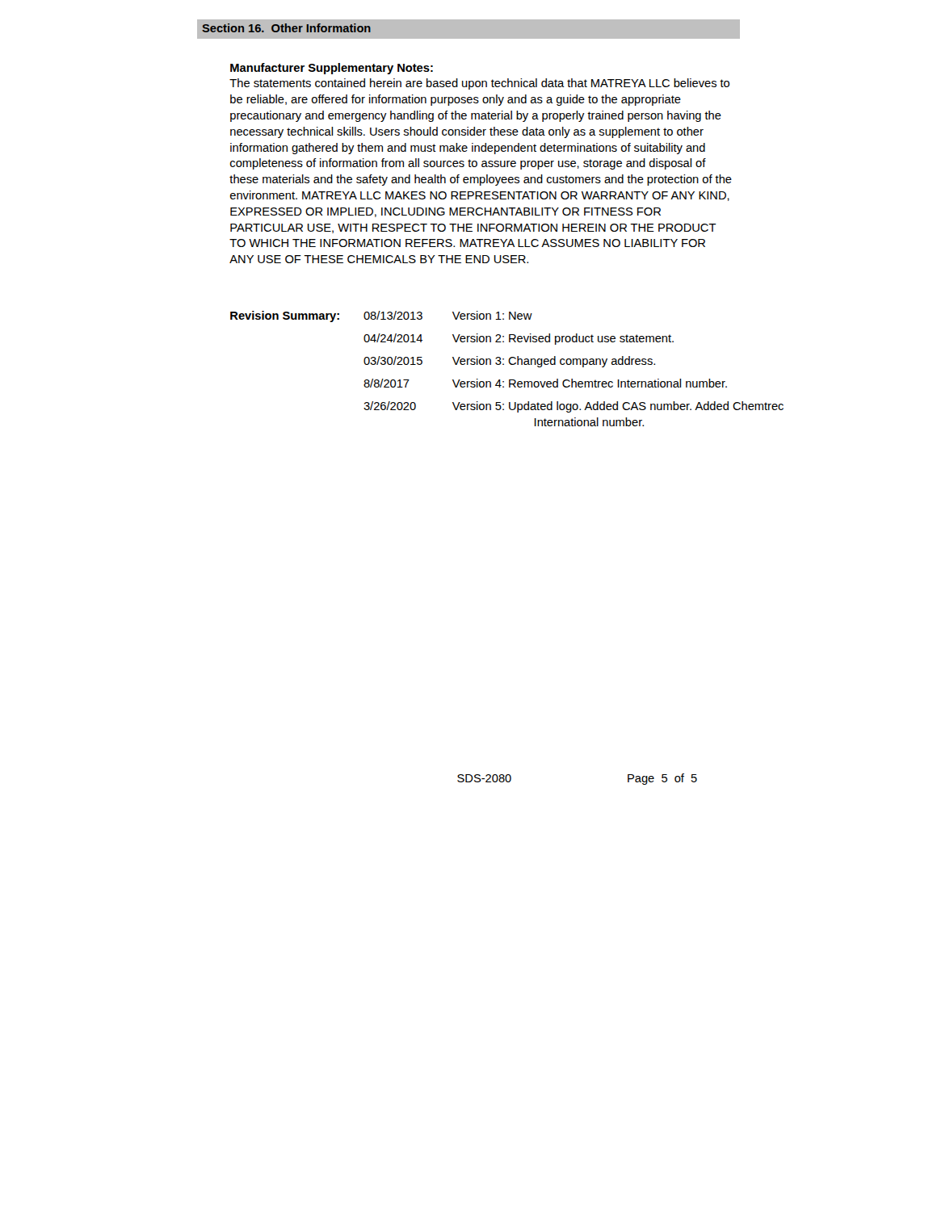Section 16. Other Information
Manufacturer Supplementary Notes:
The statements contained herein are based upon technical data that MATREYA LLC believes to be reliable, are offered for information purposes only and as a guide to the appropriate precautionary and emergency handling of the material by a properly trained person having the necessary technical skills. Users should consider these data only as a supplement to other information gathered by them and must make independent determinations of suitability and completeness of information from all sources to assure proper use, storage and disposal of these materials and the safety and health of employees and customers and the protection of the environment. MATREYA LLC MAKES NO REPRESENTATION OR WARRANTY OF ANY KIND, EXPRESSED OR IMPLIED, INCLUDING MERCHANTABILITY OR FITNESS FOR PARTICULAR USE, WITH RESPECT TO THE INFORMATION HEREIN OR THE PRODUCT TO WHICH THE INFORMATION REFERS. MATREYA LLC ASSUMES NO LIABILITY FOR ANY USE OF THESE CHEMICALS BY THE END USER.
Revision Summary:
08/13/2013
Version 1: New
04/24/2014
Version 2: Revised product use statement.
03/30/2015
Version 3: Changed company address.
8/8/2017
Version 4: Removed Chemtrec International number.
3/26/2020
Version 5: Updated logo. Added CAS number. Added ChemtrecInternational number.
SDS-2080 Page 5 of 5